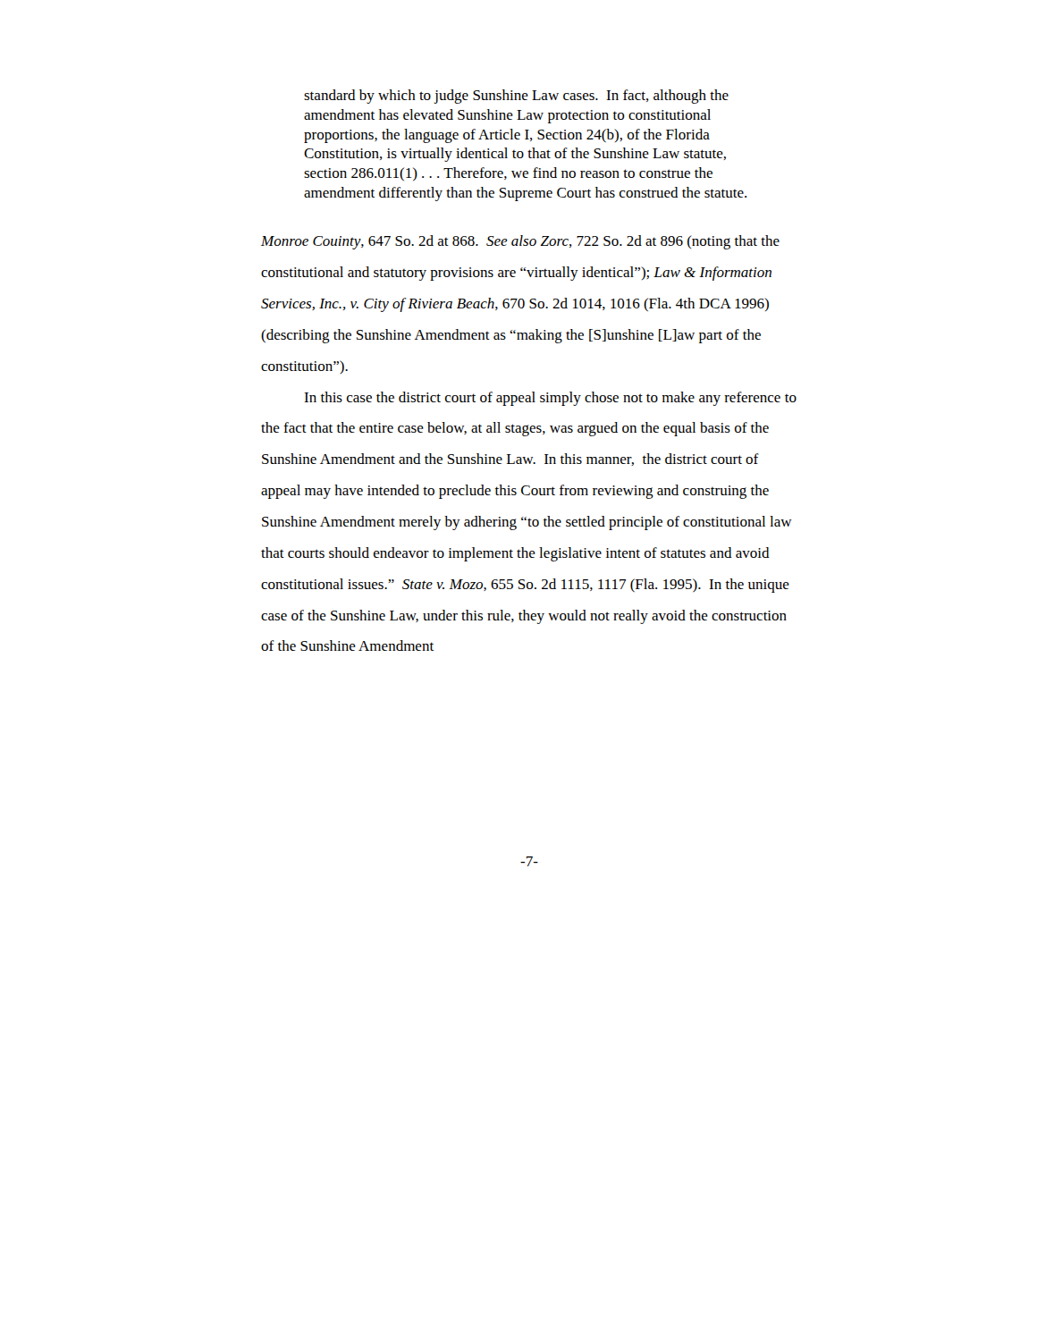standard by which to judge Sunshine Law cases. In fact, although the amendment has elevated Sunshine Law protection to constitutional proportions, the language of Article I, Section 24(b), of the Florida Constitution, is virtually identical to that of the Sunshine Law statute, section 286.011(1) . . . Therefore, we find no reason to construe the amendment differently than the Supreme Court has construed the statute.
Monroe Couinty, 647 So. 2d at 868. See also Zorc, 722 So. 2d at 896 (noting that the constitutional and statutory provisions are “virtually identical”); Law & Information Services, Inc., v. City of Riviera Beach, 670 So. 2d 1014, 1016 (Fla. 4th DCA 1996) (describing the Sunshine Amendment as “making the [S]unshine [L]aw part of the constitution”).
In this case the district court of appeal simply chose not to make any reference to the fact that the entire case below, at all stages, was argued on the equal basis of the Sunshine Amendment and the Sunshine Law. In this manner, the district court of appeal may have intended to preclude this Court from reviewing and construing the Sunshine Amendment merely by adhering “to the settled principle of constitutional law that courts should endeavor to implement the legislative intent of statutes and avoid constitutional issues.” State v. Mozo, 655 So. 2d 1115, 1117 (Fla. 1995). In the unique case of the Sunshine Law, under this rule, they would not really avoid the construction of the Sunshine Amendment
-7-